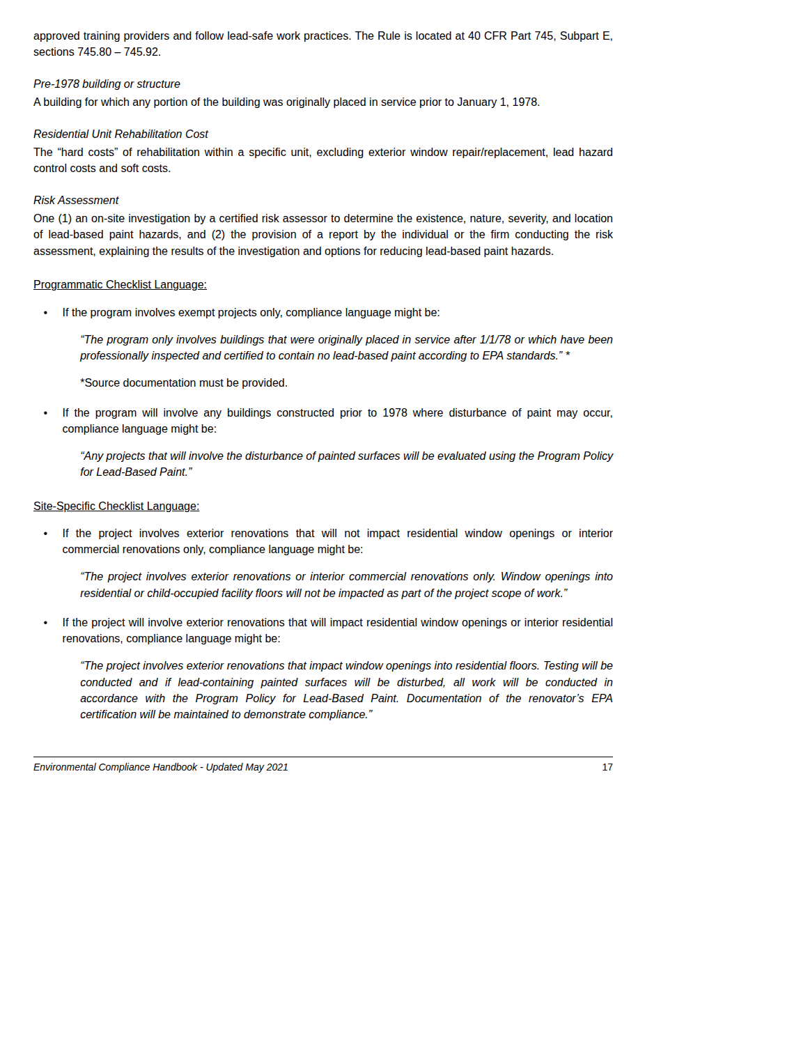approved training providers and follow lead-safe work practices. The Rule is located at 40 CFR Part 745, Subpart E, sections 745.80 – 745.92.
Pre-1978 building or structure
A building for which any portion of the building was originally placed in service prior to January 1, 1978.
Residential Unit Rehabilitation Cost
The “hard costs” of rehabilitation within a specific unit, excluding exterior window repair/replacement, lead hazard control costs and soft costs.
Risk Assessment
One (1) an on-site investigation by a certified risk assessor to determine the existence, nature, severity, and location of lead-based paint hazards, and (2) the provision of a report by the individual or the firm conducting the risk assessment, explaining the results of the investigation and options for reducing lead-based paint hazards.
Programmatic Checklist Language:
If the program involves exempt projects only, compliance language might be:
“The program only involves buildings that were originally placed in service after 1/1/78 or which have been professionally inspected and certified to contain no lead-based paint according to EPA standards.” *
*Source documentation must be provided.
If the program will involve any buildings constructed prior to 1978 where disturbance of paint may occur, compliance language might be:
“Any projects that will involve the disturbance of painted surfaces will be evaluated using the Program Policy for Lead-Based Paint.”
Site-Specific Checklist Language:
If the project involves exterior renovations that will not impact residential window openings or interior commercial renovations only, compliance language might be:
“The project involves exterior renovations or interior commercial renovations only. Window openings into residential or child-occupied facility floors will not be impacted as part of the project scope of work.”
If the project will involve exterior renovations that will impact residential window openings or interior residential renovations, compliance language might be:
“The project involves exterior renovations that impact window openings into residential floors. Testing will be conducted and if lead-containing painted surfaces will be disturbed, all work will be conducted in accordance with the Program Policy for Lead-Based Paint. Documentation of the renovator’s EPA certification will be maintained to demonstrate compliance.”
Environmental Compliance Handbook - Updated May 2021 17